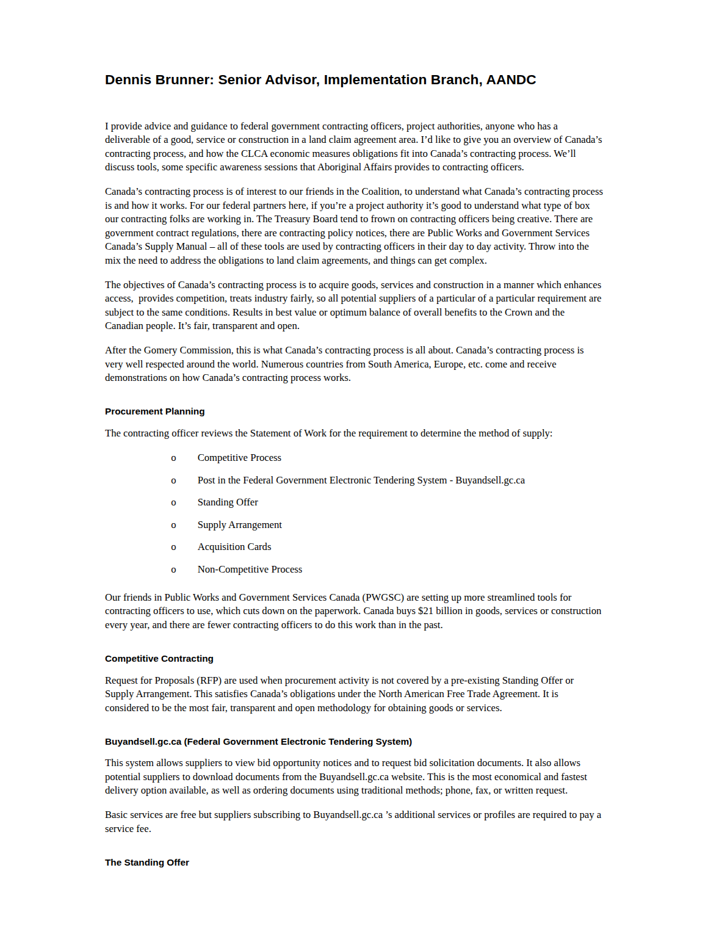Dennis Brunner: Senior Advisor, Implementation Branch, AANDC
I provide advice and guidance to federal government contracting officers, project authorities, anyone who has a deliverable of a good, service or construction in a land claim agreement area. I’d like to give you an overview of Canada’s contracting process, and how the CLCA economic measures obligations fit into Canada’s contracting process. We’ll discuss tools, some specific awareness sessions that Aboriginal Affairs provides to contracting officers.
Canada’s contracting process is of interest to our friends in the Coalition, to understand what Canada’s contracting process is and how it works. For our federal partners here, if you’re a project authority it’s good to understand what type of box our contracting folks are working in. The Treasury Board tend to frown on contracting officers being creative. There are government contract regulations, there are contracting policy notices, there are Public Works and Government Services Canada’s Supply Manual – all of these tools are used by contracting officers in their day to day activity. Throw into the mix the need to address the obligations to land claim agreements, and things can get complex.
The objectives of Canada’s contracting process is to acquire goods, services and construction in a manner which enhances access, provides competition, treats industry fairly, so all potential suppliers of a particular of a particular requirement are subject to the same conditions. Results in best value or optimum balance of overall benefits to the Crown and the Canadian people. It’s fair, transparent and open.
After the Gomery Commission, this is what Canada’s contracting process is all about. Canada’s contracting process is very well respected around the world. Numerous countries from South America, Europe, etc. come and receive demonstrations on how Canada’s contracting process works.
Procurement Planning
The contracting officer reviews the Statement of Work for the requirement to determine the method of supply:
Competitive Process
Post in the Federal Government Electronic Tendering System - Buyandsell.gc.ca
Standing Offer
Supply Arrangement
Acquisition Cards
Non-Competitive Process
Our friends in Public Works and Government Services Canada (PWGSC) are setting up more streamlined tools for contracting officers to use, which cuts down on the paperwork. Canada buys $21 billion in goods, services or construction every year, and there are fewer contracting officers to do this work than in the past.
Competitive Contracting
Request for Proposals (RFP) are used when procurement activity is not covered by a pre-existing Standing Offer or Supply Arrangement. This satisfies Canada’s obligations under the North American Free Trade Agreement. It is considered to be the most fair, transparent and open methodology for obtaining goods or services.
Buyandsell.gc.ca (Federal Government Electronic Tendering System)
This system allows suppliers to view bid opportunity notices and to request bid solicitation documents. It also allows potential suppliers to download documents from the Buyandsell.gc.ca website. This is the most economical and fastest delivery option available, as well as ordering documents using traditional methods; phone, fax, or written request.
Basic services are free but suppliers subscribing to Buyandsell.gc.ca ’s additional services or profiles are required to pay a service fee.
The Standing Offer